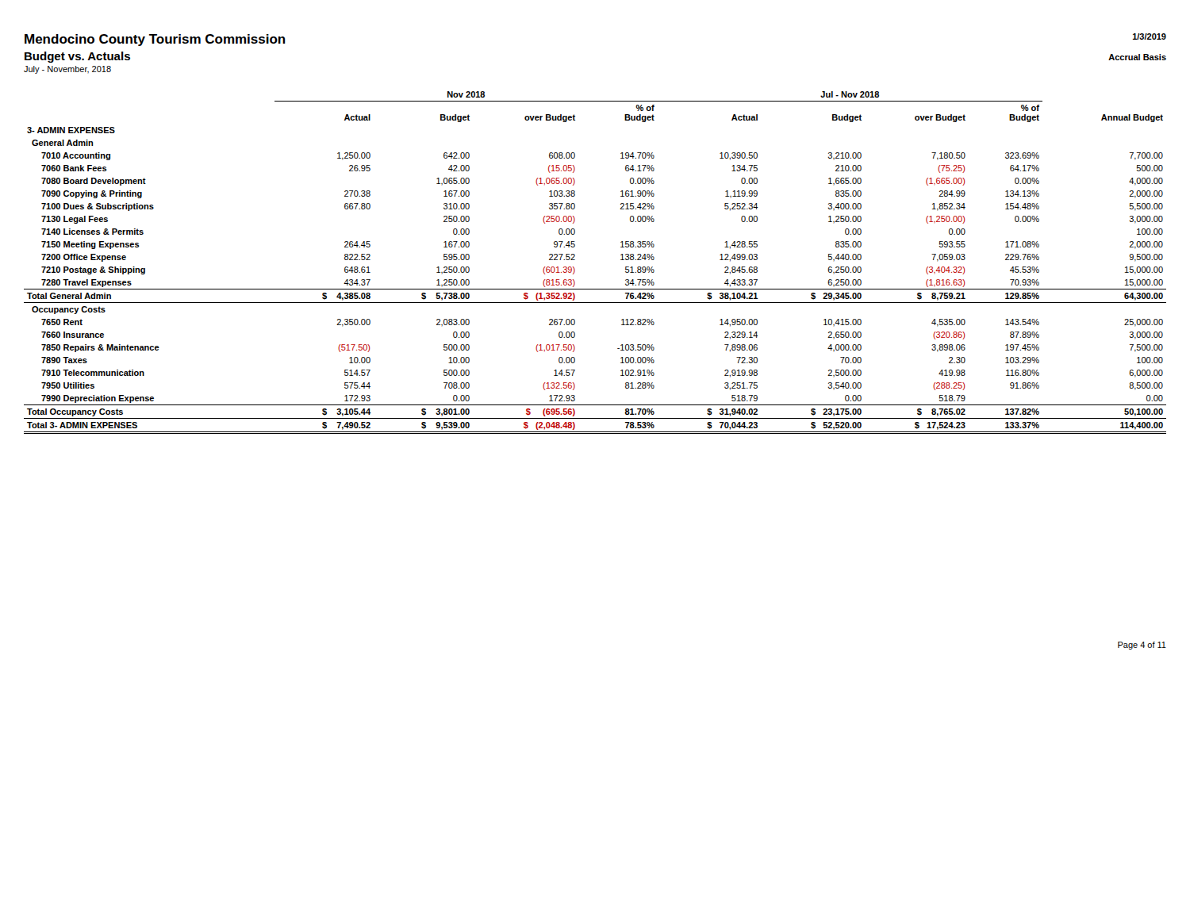Mendocino County Tourism Commission
Budget vs. Actuals
July - November, 2018
1/3/2019
Accrual Basis
| | Nov 2018 | Jul - Nov 2018 | |
| --- | --- | --- | --- |
| | Actual | Budget | over Budget | % of Budget | Actual | Budget | over Budget | % of Budget | Annual Budget |
| 3- ADMIN EXPENSES | |
| General Admin | |
| 7010 Accounting | 1,250.00 | 642.00 | 608.00 | 194.70% | 10,390.50 | 3,210.00 | 7,180.50 | 323.69% | 7,700.00 |
| 7060 Bank Fees | 26.95 | 42.00 | (15.05) | 64.17% | 134.75 | 210.00 | (75.25) | 64.17% | 500.00 |
| 7080 Board Development | | 1,065.00 | (1,065.00) | 0.00% | 0.00 | 1,665.00 | (1,665.00) | 0.00% | 4,000.00 |
| 7090 Copying & Printing | 270.38 | 167.00 | 103.38 | 161.90% | 1,119.99 | 835.00 | 284.99 | 134.13% | 2,000.00 |
| 7100 Dues & Subscriptions | 667.80 | 310.00 | 357.80 | 215.42% | 5,252.34 | 3,400.00 | 1,852.34 | 154.48% | 5,500.00 |
| 7130 Legal Fees | | 250.00 | (250.00) | 0.00% | 0.00 | 1,250.00 | (1,250.00) | 0.00% | 3,000.00 |
| 7140 Licenses & Permits | | 0.00 | 0.00 | | | 0.00 | 0.00 | | 100.00 |
| 7150 Meeting Expenses | 264.45 | 167.00 | 97.45 | 158.35% | 1,428.55 | 835.00 | 593.55 | 171.08% | 2,000.00 |
| 7200 Office Expense | 822.52 | 595.00 | 227.52 | 138.24% | 12,499.03 | 5,440.00 | 7,059.03 | 229.76% | 9,500.00 |
| 7210 Postage & Shipping | 648.61 | 1,250.00 | (601.39) | 51.89% | 2,845.68 | 6,250.00 | (3,404.32) | 45.53% | 15,000.00 |
| 7280 Travel Expenses | 434.37 | 1,250.00 | (815.63) | 34.75% | 4,433.37 | 6,250.00 | (1,816.63) | 70.93% | 15,000.00 |
| Total General Admin | $ 4,385.08 | $ 5,738.00 | $ (1,352.92) | 76.42% | $ 38,104.21 | $ 29,345.00 | $ 8,759.21 | 129.85% | 64,300.00 |
| Occupancy Costs | |
| 7650 Rent | 2,350.00 | 2,083.00 | 267.00 | 112.82% | 14,950.00 | 10,415.00 | 4,535.00 | 143.54% | 25,000.00 |
| 7660 Insurance | | 0.00 | 0.00 | | 2,329.14 | 2,650.00 | (320.86) | 87.89% | 3,000.00 |
| 7850 Repairs & Maintenance | (517.50) | 500.00 | (1,017.50) | -103.50% | 7,898.06 | 4,000.00 | 3,898.06 | 197.45% | 7,500.00 |
| 7890 Taxes | 10.00 | 10.00 | 0.00 | 100.00% | 72.30 | 70.00 | 2.30 | 103.29% | 100.00 |
| 7910 Telecommunication | 514.57 | 500.00 | 14.57 | 102.91% | 2,919.98 | 2,500.00 | 419.98 | 116.80% | 6,000.00 |
| 7950 Utilities | 575.44 | 708.00 | (132.56) | 81.28% | 3,251.75 | 3,540.00 | (288.25) | 91.86% | 8,500.00 |
| 7990 Depreciation Expense | 172.93 | 0.00 | 172.93 | | 518.79 | 0.00 | 518.79 | | 0.00 |
| Total Occupancy Costs | $ 3,105.44 | $ 3,801.00 | $ (695.56) | 81.70% | $ 31,940.02 | $ 23,175.00 | $ 8,765.02 | 137.82% | 50,100.00 |
| Total 3- ADMIN EXPENSES | $ 7,490.52 | $ 9,539.00 | $ (2,048.48) | 78.53% | $ 70,044.23 | $ 52,520.00 | $ 17,524.23 | 133.37% | 114,400.00 |
Page 4 of 11